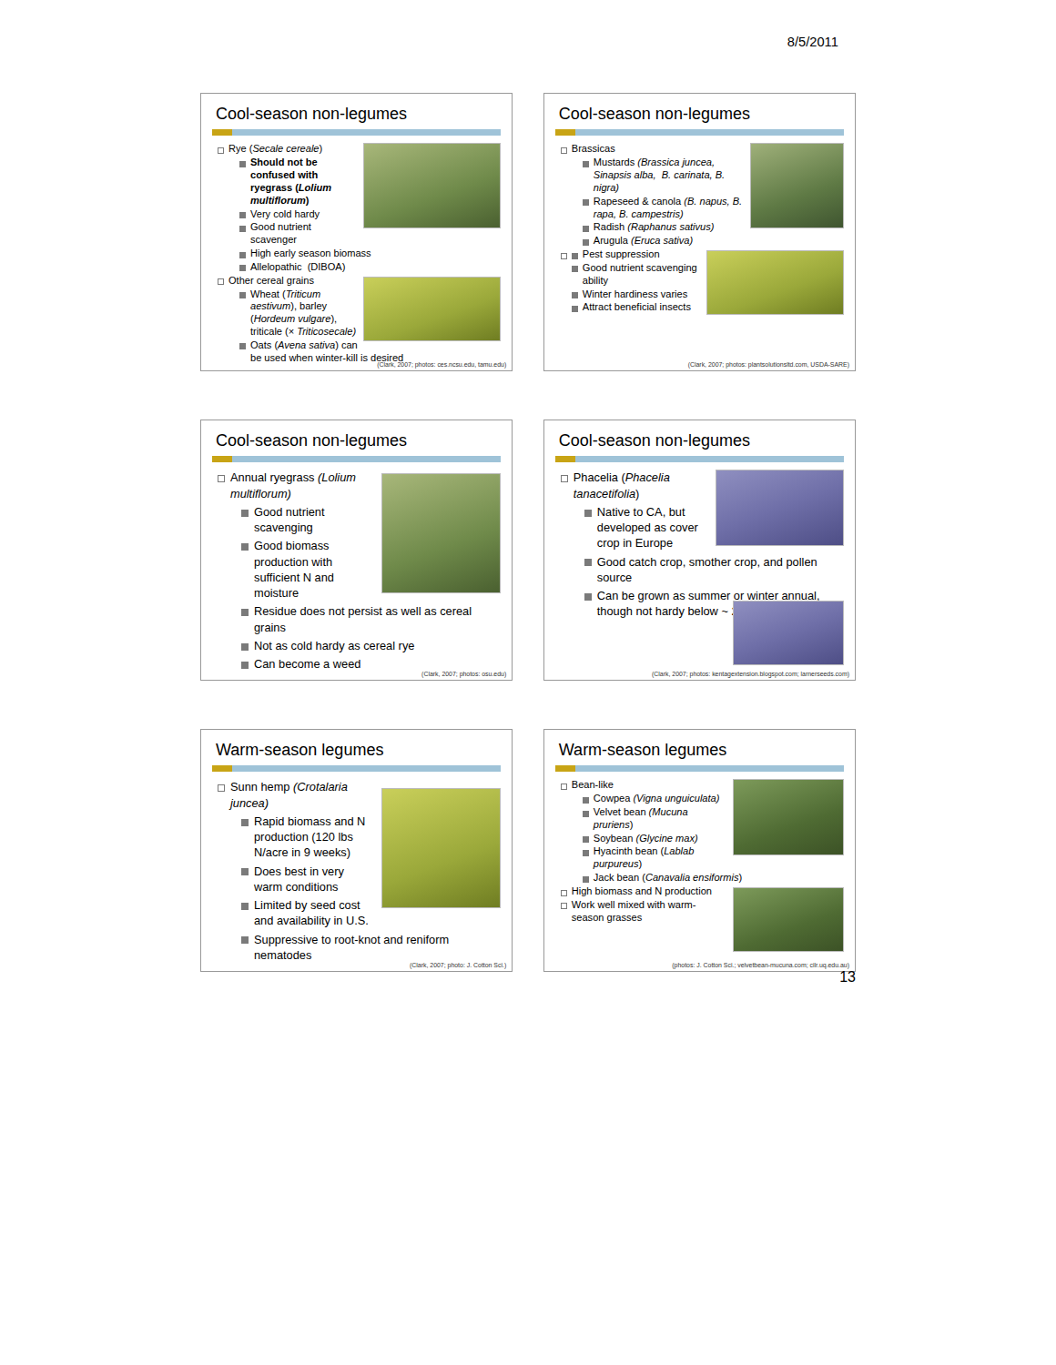8/5/2011
Cool-season non-legumes
Rye (Secale cereale)
Should not be confused with ryegrass (Lolium multiflorum)
Very cold hardy
Good nutrient scavenger
High early season biomass
Allelopathic (DIBOA)
Other cereal grains
Wheat (Triticum aestivum), barley (Hordeum vulgare), triticale (× Triticosecale)
Oats (Avena sativa) can be used when winter-kill is desired
(Clark, 2007; photos: ces.ncsu.edu, tamu.edu)
Cool-season non-legumes
Brassicas
Mustards (Brassica juncea, Sinapsis alba, B. carinata, B. nigra)
Rapeseed & canola (B. napus, B. rapa, B. campestris)
Radish (Raphanus sativus)
Arugula (Eruca sativa)
Pest suppression
Good nutrient scavenging ability
Winter hardiness varies
Attract beneficial insects
(Clark, 2007; photos: plantsolutionsltd.com, USDA-SARE)
Cool-season non-legumes
Annual ryegrass (Lolium multiflorum)
Good nutrient scavenging
Good biomass production with sufficient N and moisture
Residue does not persist as well as cereal grains
Not as cold hardy as cereal rye
Can become a weed
(Clark, 2007; photos: osu.edu)
Cool-season non-legumes
Phacelia (Phacelia tanacetifolia)
Native to CA, but developed as cover crop in Europe
Good catch crop, smother crop, and pollen source
Can be grown as summer or winter annual, though not hardy below ~ 20 F
(Clark, 2007; photos: kentagextension.blogspot.com; larnerseeds.com)
Warm-season legumes
Sunn hemp (Crotalaria juncea)
Rapid biomass and N production (120 lbs N/acre in 9 weeks)
Does best in very warm conditions
Limited by seed cost and availability in U.S.
Suppressive to root-knot and reniform nematodes
(Clark, 2007; photo: J. Cotton Sci.)
Warm-season legumes
Bean-like
Cowpea (Vigna unguiculata)
Velvet bean (Mucuna pruriens)
Soybean (Glycine max)
Hyacinth bean (Lablab purpureus)
Jack bean (Canavalia ensiformis)
High biomass and N production
Work well mixed with warm-season grasses
(photos: J. Cotton Sci.; velvetbean-mucuna.com; cilr.uq.edu.au)
13